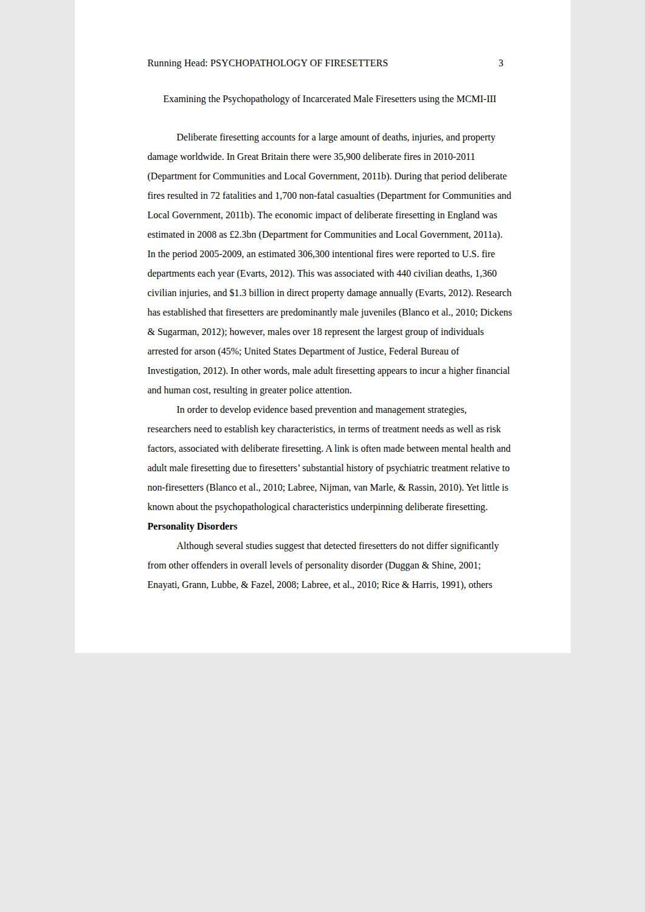Running Head: PSYCHOPATHOLOGY OF FIRESETTERS 3
Examining the Psychopathology of Incarcerated Male Firesetters using the MCMI-III
Deliberate firesetting accounts for a large amount of deaths, injuries, and property damage worldwide. In Great Britain there were 35,900 deliberate fires in 2010-2011 (Department for Communities and Local Government, 2011b). During that period deliberate fires resulted in 72 fatalities and 1,700 non-fatal casualties (Department for Communities and Local Government, 2011b). The economic impact of deliberate firesetting in England was estimated in 2008 as £2.3bn (Department for Communities and Local Government, 2011a). In the period 2005-2009, an estimated 306,300 intentional fires were reported to U.S. fire departments each year (Evarts, 2012). This was associated with 440 civilian deaths, 1,360 civilian injuries, and $1.3 billion in direct property damage annually (Evarts, 2012). Research has established that firesetters are predominantly male juveniles (Blanco et al., 2010; Dickens & Sugarman, 2012); however, males over 18 represent the largest group of individuals arrested for arson (45%; United States Department of Justice, Federal Bureau of Investigation, 2012). In other words, male adult firesetting appears to incur a higher financial and human cost, resulting in greater police attention.
In order to develop evidence based prevention and management strategies, researchers need to establish key characteristics, in terms of treatment needs as well as risk factors, associated with deliberate firesetting. A link is often made between mental health and adult male firesetting due to firesetters’ substantial history of psychiatric treatment relative to non-firesetters (Blanco et al., 2010; Labree, Nijman, van Marle, & Rassin, 2010). Yet little is known about the psychopathological characteristics underpinning deliberate firesetting.
Personality Disorders
Although several studies suggest that detected firesetters do not differ significantly from other offenders in overall levels of personality disorder (Duggan & Shine, 2001; Enayati, Grann, Lubbe, & Fazel, 2008; Labree, et al., 2010; Rice & Harris, 1991), others